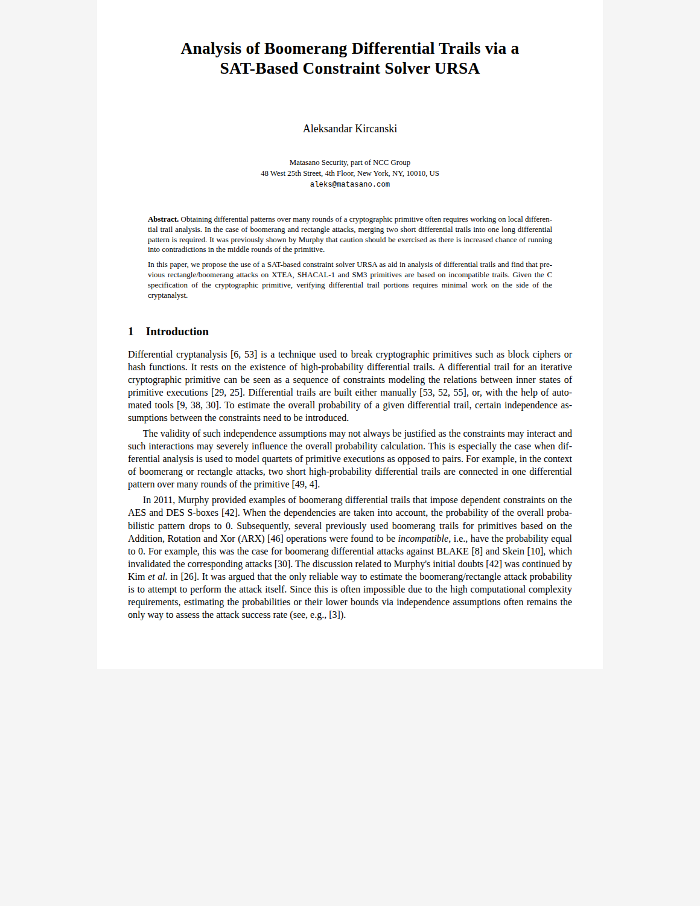Analysis of Boomerang Differential Trails via a
SAT-Based Constraint Solver URSA
Aleksandar Kircanski
Matasano Security, part of NCC Group
48 West 25th Street, 4th Floor, New York, NY, 10010, US
aleks@matasano.com
Abstract. Obtaining differential patterns over many rounds of a cryptographic primitive often requires working on local differential trail analysis. In the case of boomerang and rectangle attacks, merging two short differential trails into one long differential pattern is required. It was previously shown by Murphy that caution should be exercised as there is increased chance of running into contradictions in the middle rounds of the primitive.
In this paper, we propose the use of a SAT-based constraint solver URSA as aid in analysis of differential trails and find that previous rectangle/boomerang attacks on XTEA, SHACAL-1 and SM3 primitives are based on incompatible trails. Given the C specification of the cryptographic primitive, verifying differential trail portions requires minimal work on the side of the cryptanalyst.
1 Introduction
Differential cryptanalysis [6, 53] is a technique used to break cryptographic primitives such as block ciphers or hash functions. It rests on the existence of high-probability differential trails. A differential trail for an iterative cryptographic primitive can be seen as a sequence of constraints modeling the relations between inner states of primitive executions [29, 25]. Differential trails are built either manually [53, 52, 55], or, with the help of automated tools [9, 38, 30]. To estimate the overall probability of a given differential trail, certain independence assumptions between the constraints need to be introduced.
The validity of such independence assumptions may not always be justified as the constraints may interact and such interactions may severely influence the overall probability calculation. This is especially the case when differential analysis is used to model quartets of primitive executions as opposed to pairs. For example, in the context of boomerang or rectangle attacks, two short high-probability differential trails are connected in one differential pattern over many rounds of the primitive [49, 4].
In 2011, Murphy provided examples of boomerang differential trails that impose dependent constraints on the AES and DES S-boxes [42]. When the dependencies are taken into account, the probability of the overall probabilistic pattern drops to 0. Subsequently, several previously used boomerang trails for primitives based on the Addition, Rotation and Xor (ARX) [46] operations were found to be incompatible, i.e., have the probability equal to 0. For example, this was the case for boomerang differential attacks against BLAKE [8] and Skein [10], which invalidated the corresponding attacks [30]. The discussion related to Murphy's initial doubts [42] was continued by Kim et al. in [26]. It was argued that the only reliable way to estimate the boomerang/rectangle attack probability is to attempt to perform the attack itself. Since this is often impossible due to the high computational complexity requirements, estimating the probabilities or their lower bounds via independence assumptions often remains the only way to assess the attack success rate (see, e.g., [3]).